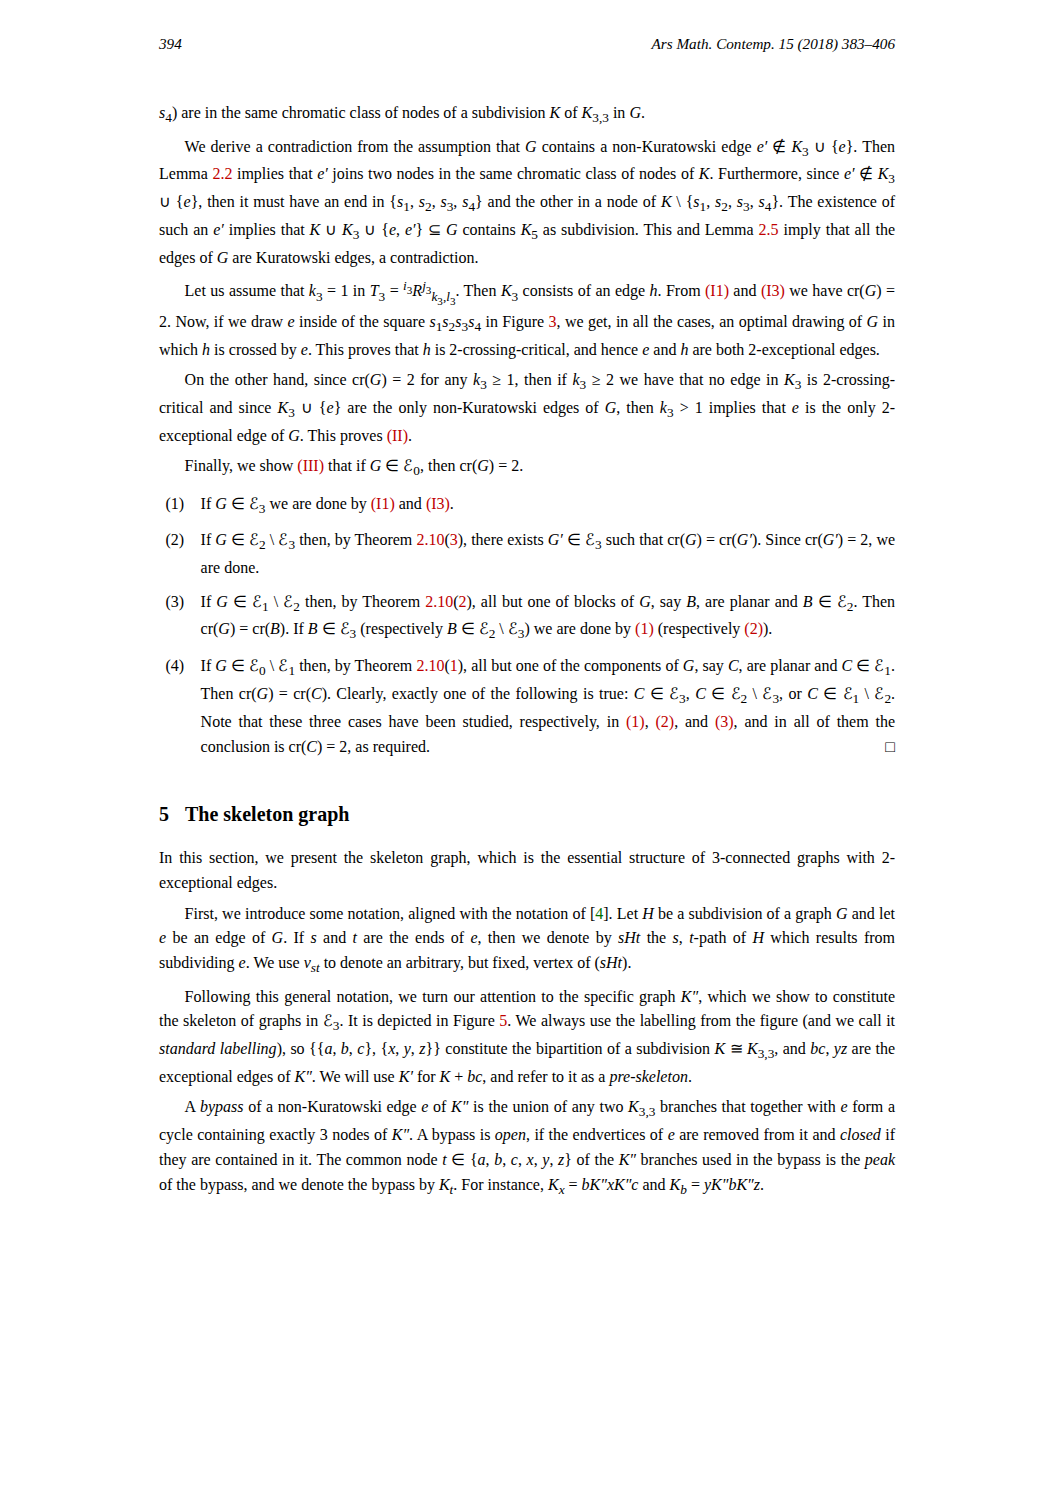394 Ars Math. Contemp. 15 (2018) 383–406
s4) are in the same chromatic class of nodes of a subdivision K of K3,3 in G.
We derive a contradiction from the assumption that G contains a non-Kuratowski edge e′ ∉ K3 ∪ {e}. Then Lemma 2.2 implies that e′ joins two nodes in the same chromatic class of nodes of K. Furthermore, since e′ ∉ K3 ∪ {e}, then it must have an end in {s1, s2, s3, s4} and the other in a node of K \ {s1, s2, s3, s4}. The existence of such an e′ implies that K ∪ K3 ∪ {e, e′} ⊆ G contains K5 as subdivision. This and Lemma 2.5 imply that all the edges of G are Kuratowski edges, a contradiction.
Let us assume that k3 = 1 in T3 = i3Rj3k3,l3. Then K3 consists of an edge h. From (I1) and (I3) we have cr(G) = 2. Now, if we draw e inside of the square s1s2s3s4 in Figure 3, we get, in all the cases, an optimal drawing of G in which h is crossed by e. This proves that h is 2-crossing-critical, and hence e and h are both 2-exceptional edges.
On the other hand, since cr(G) = 2 for any k3 ≥ 1, then if k3 ≥ 2 we have that no edge in K3 is 2-crossing-critical and since K3 ∪ {e} are the only non-Kuratowski edges of G, then k3 > 1 implies that e is the only 2-exceptional edge of G. This proves (II).
Finally, we show (III) that if G ∈ ℰ0, then cr(G) = 2.
(1) If G ∈ ℰ3 we are done by (I1) and (I3).
(2) If G ∈ ℰ2 \ ℰ3 then, by Theorem 2.10(3), there exists G′ ∈ ℰ3 such that cr(G) = cr(G′). Since cr(G′) = 2, we are done.
(3) If G ∈ ℰ1 \ ℰ2 then, by Theorem 2.10(2), all but one of blocks of G, say B, are planar and B ∈ ℰ2. Then cr(G) = cr(B). If B ∈ ℰ3 (respectively B ∈ ℰ2 \ ℰ3) we are done by (1) (respectively (2)).
(4) If G ∈ ℰ0 \ ℰ1 then, by Theorem 2.10(1), all but one of the components of G, say C, are planar and C ∈ ℰ1. Then cr(G) = cr(C). Clearly, exactly one of the following is true: C ∈ ℰ3, C ∈ ℰ2 \ ℰ3, or C ∈ ℰ1 \ ℰ2. Note that these three cases have been studied, respectively, in (1), (2), and (3), and in all of them the conclusion is cr(C) = 2, as required. □
5 The skeleton graph
In this section, we present the skeleton graph, which is the essential structure of 3-connected graphs with 2-exceptional edges.
First, we introduce some notation, aligned with the notation of [4]. Let H be a subdivision of a graph G and let e be an edge of G. If s and t are the ends of e, then we denote by sHt the s, t-path of H which results from subdividing e. We use vst to denote an arbitrary, but fixed, vertex of (sHt).
Following this general notation, we turn our attention to the specific graph K″, which we show to constitute the skeleton of graphs in ℰ3. It is depicted in Figure 5. We always use the labelling from the figure (and we call it standard labelling), so {{a, b, c}, {x, y, z}} constitute the bipartition of a subdivision K ≅ K3,3, and bc, yz are the exceptional edges of K″. We will use K′ for K + bc, and refer to it as a pre-skeleton.
A bypass of a non-Kuratowski edge e of K″ is the union of any two K3,3 branches that together with e form a cycle containing exactly 3 nodes of K″. A bypass is open, if the endvertices of e are removed from it and closed if they are contained in it. The common node t ∈ {a, b, c, x, y, z} of the K″ branches used in the bypass is the peak of the bypass, and we denote the bypass by Kt. For instance, Kx = bK″xK″c and Kb = yK″bK″z.